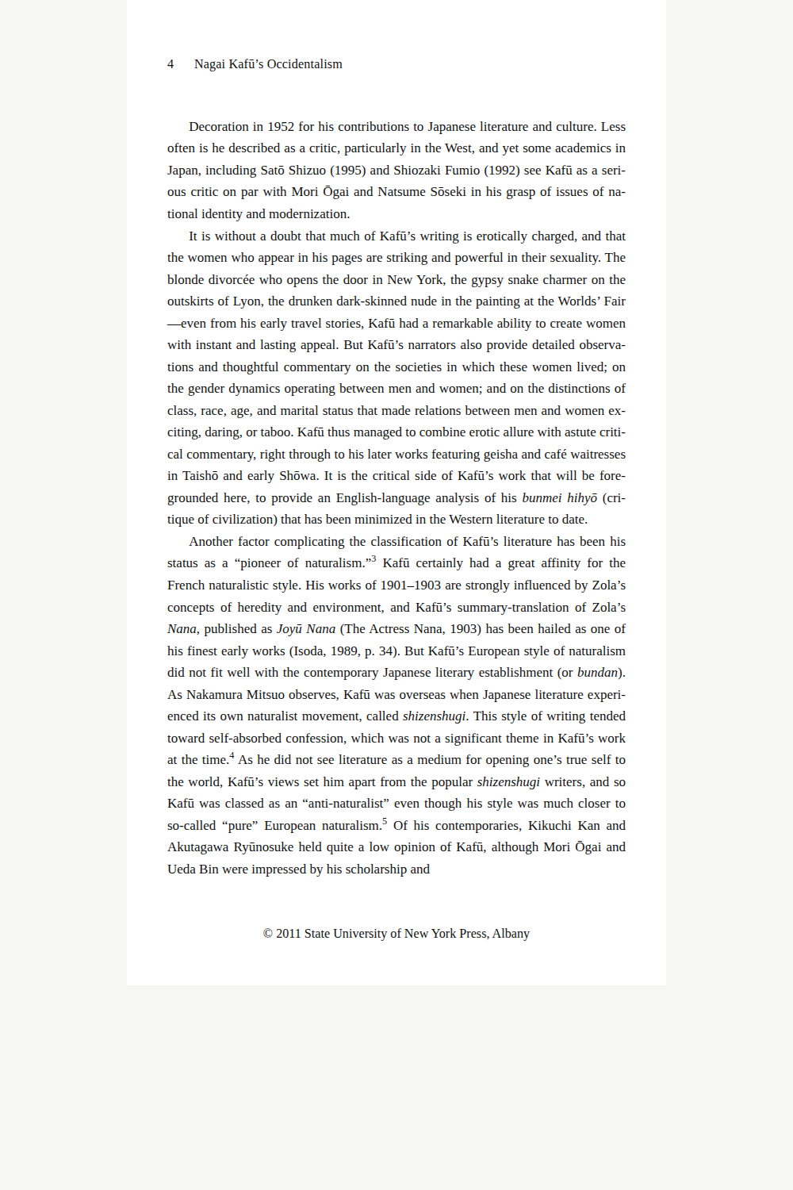4 Nagai Kafū’s Occidentalism
Decoration in 1952 for his contributions to Japanese literature and culture. Less often is he described as a critic, particularly in the West, and yet some academics in Japan, including Satō Shizuo (1995) and Shiozaki Fumio (1992) see Kafū as a serious critic on par with Mori Ōgai and Natsume Sōseki in his grasp of issues of national identity and modernization.
It is without a doubt that much of Kafū’s writing is erotically charged, and that the women who appear in his pages are striking and powerful in their sexuality. The blonde divorcée who opens the door in New York, the gypsy snake charmer on the outskirts of Lyon, the drunken dark-skinned nude in the painting at the Worlds’ Fair—even from his early travel stories, Kafū had a remarkable ability to create women with instant and lasting appeal. But Kafū’s narrators also provide detailed observations and thoughtful commentary on the societies in which these women lived; on the gender dynamics operating between men and women; and on the distinctions of class, race, age, and marital status that made relations between men and women exciting, daring, or taboo. Kafū thus managed to combine erotic allure with astute critical commentary, right through to his later works featuring geisha and café waitresses in Taishō and early Shōwa. It is the critical side of Kafū’s work that will be foregrounded here, to provide an English-language analysis of his bunmei hihyō (critique of civilization) that has been minimized in the Western literature to date.
Another factor complicating the classification of Kafū’s literature has been his status as a “pioneer of naturalism.”3 Kafū certainly had a great affinity for the French naturalistic style. His works of 1901–1903 are strongly influenced by Zola’s concepts of heredity and environment, and Kafū’s summary-translation of Zola’s Nana, published as Joyū Nana (The Actress Nana, 1903) has been hailed as one of his finest early works (Isoda, 1989, p. 34). But Kafū’s European style of naturalism did not fit well with the contemporary Japanese literary establishment (or bundan). As Nakamura Mitsuo observes, Kafū was overseas when Japanese literature experienced its own naturalist movement, called shizenshugi. This style of writing tended toward self-absorbed confession, which was not a significant theme in Kafū’s work at the time.4 As he did not see literature as a medium for opening one’s true self to the world, Kafū’s views set him apart from the popular shizenshugi writers, and so Kafū was classed as an “anti-naturalist” even though his style was much closer to so-called “pure” European naturalism.5 Of his contemporaries, Kikuchi Kan and Akutagawa Ryūnosuke held quite a low opinion of Kafū, although Mori Ōgai and Ueda Bin were impressed by his scholarship and
© 2011 State University of New York Press, Albany